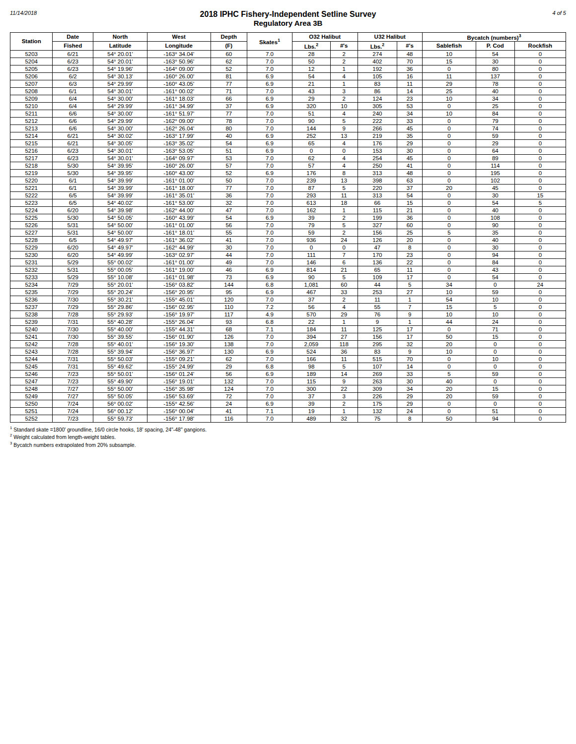11/14/2018 4 of 5
2018 IPHC Fishery-Independent Setline Survey
Regulatory Area 3B
| Station | Date | North | West | Depth | Skates 1 | O32 Halibut | U32 Halibut | Bycatch (numbers) 3 |
| --- | --- | --- | --- | --- | --- | --- | --- | --- |
| Fished | Latitude | Longitude | (F) | Lbs. 2 | #'s | Lbs. 2 | #'s | Sablefish | P. Cod | Rockfish |
| 5203 | 6/21 | 54° 20.01' | -163° 34.04' | 60 | 7.0 | 28 | 2 | 274 | 48 | 10 | 54 | 0 |
| 5204 | 6/23 | 54° 20.01' | -163° 50.96' | 62 | 7.0 | 50 | 2 | 402 | 70 | 15 | 30 | 0 |
| 5205 | 6/23 | 54° 19.96' | -164° 09.00' | 52 | 7.0 | 12 | 1 | 192 | 36 | 0 | 80 | 0 |
| 5206 | 6/2 | 54° 30.13' | -160° 26.00' | 81 | 6.9 | 54 | 4 | 105 | 16 | 11 | 137 | 0 |
| 5207 | 6/3 | 54° 29.99' | -160° 43.05' | 77 | 6.9 | 21 | 1 | 83 | 11 | 29 | 78 | 0 |
| 5208 | 6/1 | 54° 30.01' | -161° 00.02' | 71 | 7.0 | 43 | 3 | 86 | 14 | 25 | 40 | 0 |
| 5209 | 6/4 | 54° 30.00' | -161° 18.03' | 66 | 6.9 | 29 | 2 | 124 | 23 | 10 | 34 | 0 |
| 5210 | 6/4 | 54° 29.99' | -161° 34.99' | 37 | 6.9 | 320 | 10 | 305 | 53 | 0 | 25 | 0 |
| 5211 | 6/6 | 54° 30.00' | -161° 51.97' | 77 | 7.0 | 51 | 4 | 240 | 34 | 10 | 84 | 0 |
| 5212 | 6/6 | 54° 29.99' | -162° 09.00' | 78 | 7.0 | 90 | 5 | 222 | 33 | 0 | 79 | 0 |
| 5213 | 6/6 | 54° 30.00' | -162° 26.04' | 80 | 7.0 | 144 | 9 | 266 | 45 | 0 | 74 | 0 |
| 5214 | 6/21 | 54° 30.02' | -163° 17.99' | 40 | 6.9 | 252 | 13 | 219 | 35 | 0 | 59 | 0 |
| 5215 | 6/21 | 54° 30.05' | -163° 35.02' | 54 | 6.9 | 65 | 4 | 176 | 29 | 0 | 29 | 0 |
| 5216 | 6/23 | 54° 30.01' | -163° 53.05' | 51 | 6.9 | 0 | 0 | 153 | 30 | 0 | 64 | 0 |
| 5217 | 6/23 | 54° 30.01' | -164° 09.97' | 53 | 7.0 | 62 | 4 | 254 | 45 | 0 | 89 | 0 |
| 5218 | 5/30 | 54° 39.95' | -160° 26.00' | 57 | 7.0 | 57 | 4 | 250 | 41 | 0 | 114 | 0 |
| 5219 | 5/30 | 54° 39.95' | -160° 43.00' | 52 | 6.9 | 176 | 8 | 313 | 48 | 0 | 195 | 0 |
| 5220 | 6/1 | 54° 39.99' | -161° 01.00' | 50 | 7.0 | 239 | 13 | 398 | 63 | 0 | 102 | 0 |
| 5221 | 6/1 | 54° 39.99' | -161° 18.00' | 77 | 7.0 | 87 | 5 | 220 | 37 | 20 | 45 | 0 |
| 5222 | 6/5 | 54° 39.99' | -161° 35.01' | 36 | 7.0 | 293 | 11 | 313 | 54 | 0 | 30 | 15 |
| 5223 | 6/5 | 54° 40.02' | -161° 53.00' | 32 | 7.0 | 613 | 18 | 66 | 15 | 0 | 54 | 5 |
| 5224 | 6/20 | 54° 39.98' | -162° 44.00' | 47 | 7.0 | 162 | 1 | 115 | 21 | 0 | 40 | 0 |
| 5225 | 5/30 | 54° 50.05' | -160° 43.99' | 54 | 6.9 | 39 | 2 | 199 | 36 | 0 | 108 | 0 |
| 5226 | 5/31 | 54° 50.00' | -161° 01.00' | 56 | 7.0 | 79 | 5 | 327 | 60 | 0 | 90 | 0 |
| 5227 | 5/31 | 54° 50.00' | -161° 18.01' | 55 | 7.0 | 59 | 2 | 156 | 25 | 5 | 35 | 0 |
| 5228 | 6/5 | 54° 49.97' | -161° 36.02' | 41 | 7.0 | 936 | 24 | 126 | 20 | 0 | 40 | 0 |
| 5229 | 6/20 | 54° 49.97' | -162° 44.99' | 30 | 7.0 | 0 | 0 | 47 | 8 | 0 | 30 | 0 |
| 5230 | 6/20 | 54° 49.99' | -163° 02.97' | 44 | 7.0 | 111 | 7 | 170 | 23 | 0 | 94 | 0 |
| 5231 | 5/29 | 55° 00.02' | -161° 01.00' | 49 | 7.0 | 146 | 6 | 136 | 22 | 0 | 84 | 0 |
| 5232 | 5/31 | 55° 00.05' | -161° 19.00' | 46 | 6.9 | 814 | 21 | 65 | 11 | 0 | 43 | 0 |
| 5233 | 5/29 | 55° 10.08' | -161° 01.98' | 73 | 6.9 | 90 | 5 | 109 | 17 | 0 | 54 | 0 |
| 5234 | 7/29 | 55° 20.01' | -156° 03.82' | 144 | 6.8 | 1,081 | 60 | 44 | 5 | 34 | 0 | 24 |
| 5235 | 7/29 | 55° 20.24' | -156° 20.95' | 95 | 6.9 | 467 | 33 | 253 | 27 | 10 | 59 | 0 |
| 5236 | 7/30 | 55° 30.21' | -155° 45.01' | 120 | 7.0 | 37 | 2 | 11 | 1 | 54 | 10 | 0 |
| 5237 | 7/29 | 55° 29.86' | -156° 02.95' | 110 | 7.2 | 56 | 4 | 55 | 7 | 15 | 5 | 0 |
| 5238 | 7/28 | 55° 29.93' | -156° 19.97' | 117 | 4.9 | 570 | 29 | 76 | 9 | 10 | 10 | 0 |
| 5239 | 7/31 | 55° 40.28' | -155° 26.04' | 93 | 6.8 | 22 | 1 | 9 | 1 | 44 | 24 | 0 |
| 5240 | 7/30 | 55° 40.00' | -155° 44.31' | 68 | 7.1 | 184 | 11 | 125 | 17 | 0 | 71 | 0 |
| 5241 | 7/30 | 55° 39.55' | -156° 01.90' | 126 | 7.0 | 394 | 27 | 156 | 17 | 50 | 15 | 0 |
| 5242 | 7/28 | 55° 40.01' | -156° 19.30' | 138 | 7.0 | 2,059 | 118 | 295 | 32 | 20 | 0 | 0 |
| 5243 | 7/28 | 55° 39.94' | -156° 36.97' | 130 | 6.9 | 524 | 36 | 83 | 9 | 10 | 0 | 0 |
| 5244 | 7/31 | 55° 50.03' | -155° 09.21' | 62 | 7.0 | 166 | 11 | 515 | 70 | 0 | 10 | 0 |
| 5245 | 7/31 | 55° 49.62' | -155° 24.99' | 29 | 6.8 | 98 | 5 | 107 | 14 | 0 | 0 | 0 |
| 5246 | 7/23 | 55° 50.01' | -156° 01.24' | 56 | 6.9 | 189 | 14 | 269 | 33 | 5 | 59 | 0 |
| 5247 | 7/23 | 55° 49.90' | -156° 19.01' | 132 | 7.0 | 115 | 9 | 263 | 30 | 40 | 0 | 0 |
| 5248 | 7/27 | 55° 50.00' | -156° 35.98' | 124 | 7.0 | 300 | 22 | 309 | 34 | 20 | 15 | 0 |
| 5249 | 7/27 | 55° 50.05' | -156° 53.69' | 72 | 7.0 | 37 | 3 | 226 | 29 | 20 | 59 | 0 |
| 5250 | 7/24 | 56° 00.02' | -155° 42.56' | 24 | 6.9 | 39 | 2 | 175 | 29 | 0 | 0 | 0 |
| 5251 | 7/24 | 56° 00.12' | -156° 00.04' | 41 | 7.1 | 19 | 1 | 132 | 24 | 0 | 51 | 0 |
| 5252 | 7/23 | 55° 59.73' | -156° 17.98' | 116 | 7.0 | 489 | 32 | 75 | 8 | 50 | 94 | 0 |
1 Standard skate =1800' groundline, 16/0 circle hooks, 18' spacing, 24"-48" gangions.
2 Weight calculated from length-weight tables.
3 Bycatch numbers extrapolated from 20% subsample.